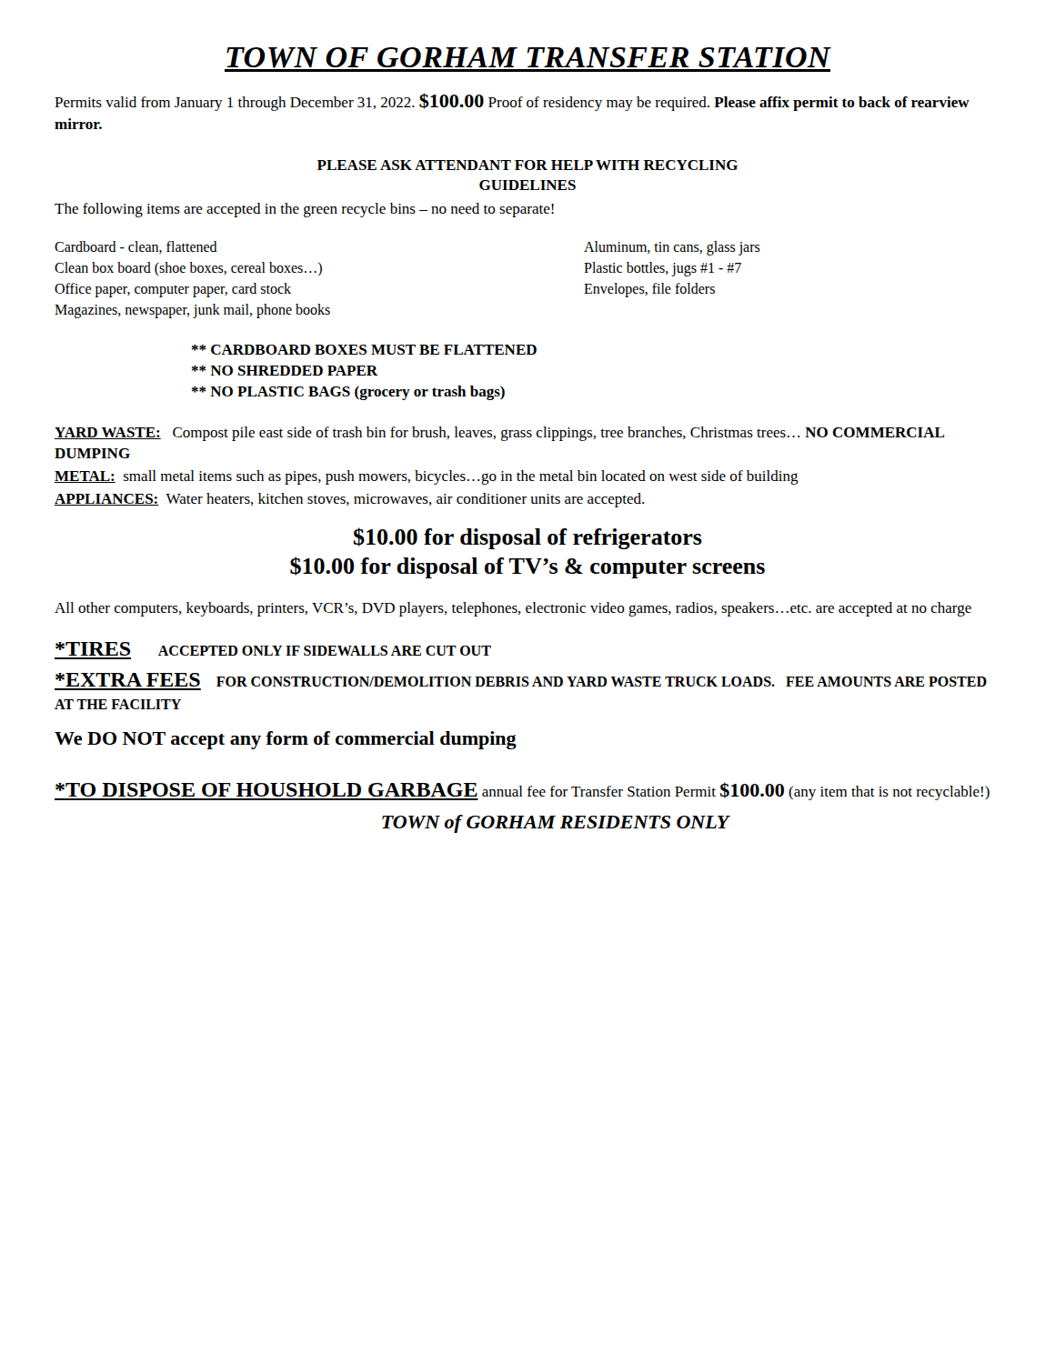TOWN OF GORHAM TRANSFER STATION
Permits valid from January 1 through December 31, 2022. $100.00 Proof of residency may be required. Please affix permit to back of rearview mirror.
Please ask attendant for help with recycling
guidelines
The following items are accepted in the green recycle bins – no need to separate!
| Cardboard - clean, flattened | Aluminum, tin cans, glass jars |
| Clean box board (shoe boxes, cereal boxes…) | Plastic bottles, jugs #1 - #7 |
| Office paper, computer paper, card stock | Envelopes, file folders |
| Magazines, newspaper, junk mail, phone books | |
** CARDBOARD BOXES MUST BE FLATTENED
** NO SHREDDED PAPER
** NO PLASTIC BAGS (grocery or trash bags)
YARD WASTE: Compost pile east side of trash bin for brush, leaves, grass clippings, tree branches, Christmas trees… NO COMMERCIAL DUMPING
METAL: small metal items such as pipes, push mowers, bicycles…go in the metal bin located on west side of building
APPLIANCES: Water heaters, kitchen stoves, microwaves, air conditioner units are accepted.
$10.00 for disposal of refrigerators
$10.00 for disposal of TV’s & computer screens
All other computers, keyboards, printers, VCR’s, DVD players, telephones, electronic video games, radios, speakers…etc. are accepted at no charge
*TIRES Accepted only if sidewalls are cut out
*EXTRA FEES For construction/demolition debris and yard waste truck loads. Fee amounts are posted at the facility
We DO NOT accept any form of commercial dumping
*TO DISPOSE OF HOUSHOLD GARBAGE annual fee for Transfer Station Permit $100.00 (any item that is not recyclable!)
TOWN of GORHAM RESIDENTS ONLY